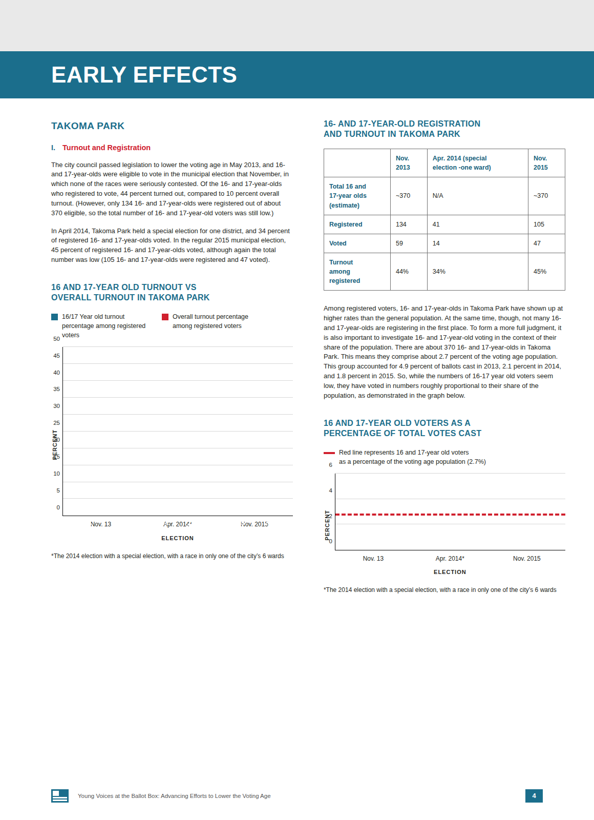EARLY EFFECTS
TAKOMA PARK
I. Turnout and Registration
The city council passed legislation to lower the voting age in May 2013, and 16- and 17-year-olds were eligible to vote in the municipal election that November, in which none of the races were seriously contested. Of the 16- and 17-year-olds who registered to vote, 44 percent turned out, compared to 10 percent overall turnout. (However, only 134 16- and 17-year-olds were registered out of about 370 eligible, so the total number of 16- and 17-year-old voters was still low.)
In April 2014, Takoma Park held a special election for one district, and 34 percent of registered 16- and 17-year-olds voted. In the regular 2015 municipal election, 45 percent of registered 16- and 17-year-olds voted, although again the total number was low (105 16- and 17-year-olds were registered and 47 voted).
16 AND 17-YEAR OLD TURNOUT VS
OVERALL TURNOUT IN TAKOMA PARK
16/17 Year old turnout percentage among registered voters
Overall turnout percentage among registered voters
PERCENT
50
45
40
35
30
25
20
15
10
5
0
44
10
34
28
45
21
Nov. 13
Apr. 2014*
Nov. 2015
ELECTION
*The 2014 election with a special election, with a race in only one of the city’s 6 wards
16- AND 17-YEAR-OLD REGISTRATION
AND TURNOUT IN TAKOMA PARK
| | Nov. 2013 | Apr. 2014 (special election -one ward) | Nov. 2015 |
| --- | --- | --- | --- |
| Total 16 and 17-year olds (estimate) | ~370 | N/A | ~370 |
| Registered | 134 | 41 | 105 |
| Voted | 59 | 14 | 47 |
| Turnout among registered | 44% | 34% | 45% |
Among registered voters, 16- and 17-year-olds in Takoma Park have shown up at higher rates than the general population. At the same time, though, not many 16- and 17-year-olds are registering in the first place. To form a more full judgment, it is also important to investigate 16- and 17-year-old voting in the context of their share of the population. There are about 370 16- and 17-year-olds in Takoma Park. This means they comprise about 2.7 percent of the voting age population. This group accounted for 4.9 percent of ballots cast in 2013, 2.1 percent in 2014, and 1.8 percent in 2015. So, while the numbers of 16-17 year old voters seem low, they have voted in numbers roughly proportional to their share of the population, as demonstrated in the graph below.
16 AND 17-YEAR OLD VOTERS AS A
PERCENTAGE OF TOTAL VOTES CAST
Red line represents 16 and 17-year old voters
as a percentage of the voting age population (2.7%)
PERCENT
6
4
2
0
Nov. 13
Apr. 2014*
Nov. 2015
ELECTION
*The 2014 election with a special election, with a race in only one of the city’s 6 wards
Young Voices at the Ballot Box: Advancing Efforts to Lower the Voting Age
4